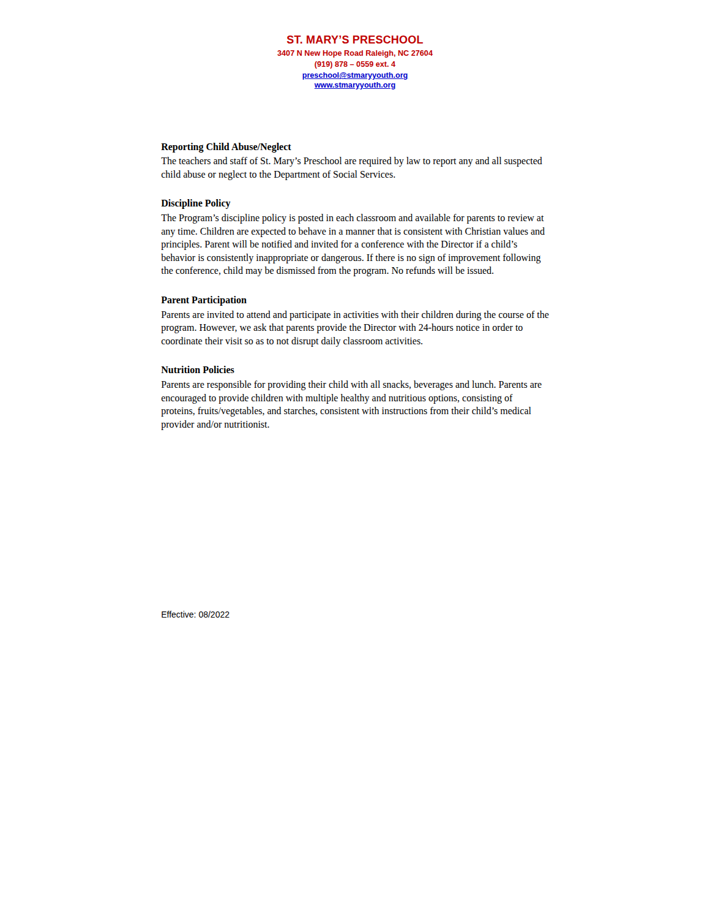ST. MARY’S PRESCHOOL
3407 N New Hope Road Raleigh, NC 27604
(919) 878 – 0559 ext. 4
preschool@stmaryyouth.org www.stmaryyouth.org
Reporting Child Abuse/Neglect
The teachers and staff of St. Mary’s Preschool are required by law to report any and all suspected child abuse or neglect to the Department of Social Services.
Discipline Policy
The Program’s discipline policy is posted in each classroom and available for parents to review at any time. Children are expected to behave in a manner that is consistent with Christian values and principles. Parent will be notified and invited for a conference with the Director if a child’s behavior is consistently inappropriate or dangerous. If there is no sign of improvement following the conference, child may be dismissed from the program. No refunds will be issued.
Parent Participation
Parents are invited to attend and participate in activities with their children during the course of the program. However, we ask that parents provide the Director with 24-hours notice in order to coordinate their visit so as to not disrupt daily classroom activities.
Nutrition Policies
Parents are responsible for providing their child with all snacks, beverages and lunch. Parents are encouraged to provide children with multiple healthy and nutritious options, consisting of proteins, fruits/vegetables, and starches, consistent with instructions from their child’s medical provider and/or nutritionist.
Effective: 08/2022